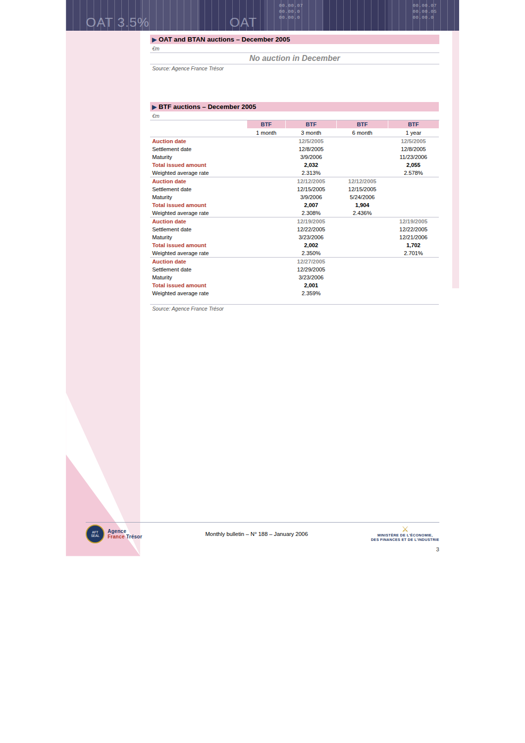00.00.07
00.00.0
00.00.0
00.00.07
00.00.05
00.00.0
OAT 3.5%
OAT
| ▶ OAT and BTAN auctions – December 2005 |
| €m |
| No auction in December |
| Source: Agence France Trésor |
| ▶ BTF auctions – December 2005 |
| €m |
| | BTF | BTF | BTF | BTF |
| | 1 month | 3 month | 6 month | 1 year |
| Auction date | | 12/5/2005 | | 12/5/2005 |
| Settlement date | | 12/8/2005 | | 12/8/2005 |
| Maturity | | 3/9/2006 | | 11/23/2006 |
| Total issued amount | | 2,032 | | 2,055 |
| Weighted average rate | | 2.313% | | 2.578% |
| Auction date | | 12/12/2005 | 12/12/2005 | |
| Settlement date | | 12/15/2005 | 12/15/2005 | |
| Maturity | | 3/9/2006 | 5/24/2006 | |
| Total issued amount | | 2,007 | 1,904 | |
| Weighted average rate | | 2.308% | 2.436% | |
| Auction date | | 12/19/2005 | | 12/19/2005 |
| Settlement date | | 12/22/2005 | | 12/22/2005 |
| Maturity | | 3/23/2006 | | 12/21/2006 |
| Total issued amount | | 2,002 | | 1,702 |
| Weighted average rate | | 2.350% | | 2.701% |
| Auction date | | 12/27/2005 | | |
| Settlement date | | 12/29/2005 | | |
| Maturity | | 3/23/2006 | | |
| Total issued amount | | 2,001 | | |
| Weighted average rate | | 2.359% | | |
| Source: Agence France Trésor |
AFT
SEAL
Agence
France Trésor
Monthly bulletin – N° 188 – January 2006
⚔
MINISTÈRE DE L'ÉCONOMIE,
DES FINANCES ET DE L'INDUSTRIE
3